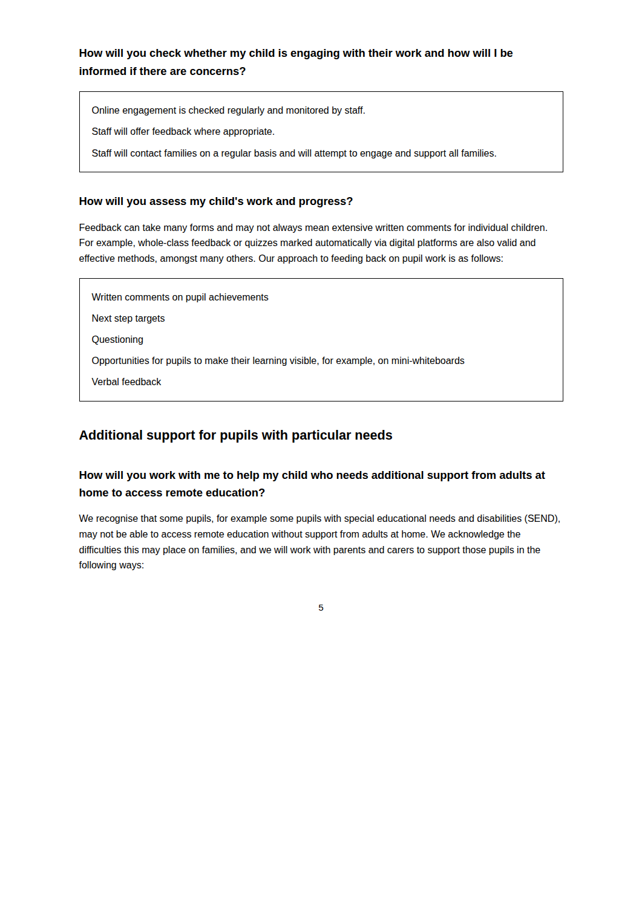How will you check whether my child is engaging with their work and how will I be informed if there are concerns?
Online engagement is checked regularly and monitored by staff.
Staff will offer feedback where appropriate.
Staff will contact families on a regular basis and will attempt to engage and support all families.
How will you assess my child's work and progress?
Feedback can take many forms and may not always mean extensive written comments for individual children. For example, whole-class feedback or quizzes marked automatically via digital platforms are also valid and effective methods, amongst many others. Our approach to feeding back on pupil work is as follows:
Written comments on pupil achievements
Next step targets
Questioning
Opportunities for pupils to make their learning visible, for example, on mini-whiteboards
Verbal feedback
Additional support for pupils with particular needs
How will you work with me to help my child who needs additional support from adults at home to access remote education?
We recognise that some pupils, for example some pupils with special educational needs and disabilities (SEND), may not be able to access remote education without support from adults at home. We acknowledge the difficulties this may place on families, and we will work with parents and carers to support those pupils in the following ways:
5